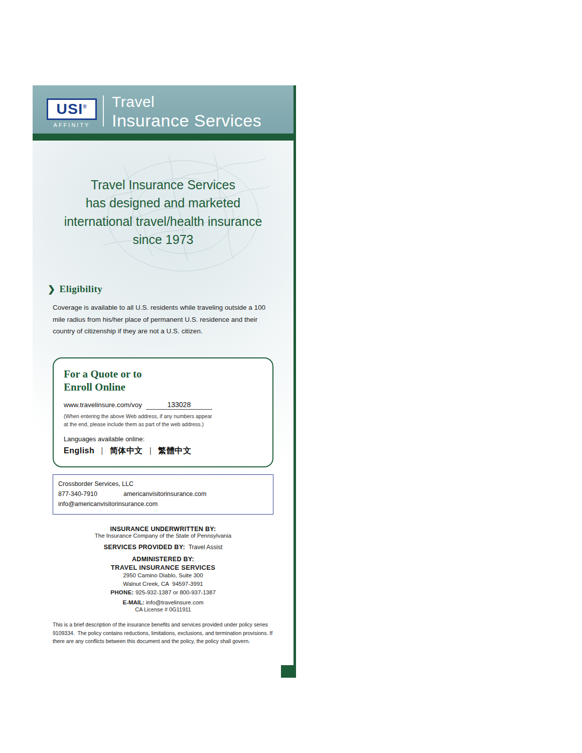USI®
AFFINITY
Travel
Insurance Services
Travel Insurance Services
has designed and marketed
international travel/health insurance
since 1973
❯Eligibility
Coverage is available to all U.S. residents while traveling outside a 100 mile radius from his/her place of permanent U.S. residence and their country of citizenship if they are not a U.S. citizen.
For a Quote or to
Enroll Online
www.travelinsure.com/voy 133028
(When entering the above Web address, if any numbers appear at the end, please include them as part of the web address.)
Languages available online:
English | 简体中文 | 繁體中文
Crossborder Services, LLC
877-340-7910americanvisitorinsurance.com
info@americanvisitorinsurance.com
INSURANCE UNDERWRITTEN BY:
The Insurance Company of the State of Pennsylvania
SERVICES PROVIDED BY: Travel Assist
ADMINISTERED BY:
TRAVEL INSURANCE SERVICES
2950 Camino Diablo, Suite 300
Walnut Creek, CA 94597-3991
PHONE: 925-932-1387 or 800-937-1387
E-MAIL: info@travelinsure.com
CA License # 0G11911
This is a brief description of the insurance benefits and services provided under policy series 9109334. The policy contains reductions, limitations, exclusions, and termination provisions. If there are any conflicts between this document and the policy, the policy shall govern.